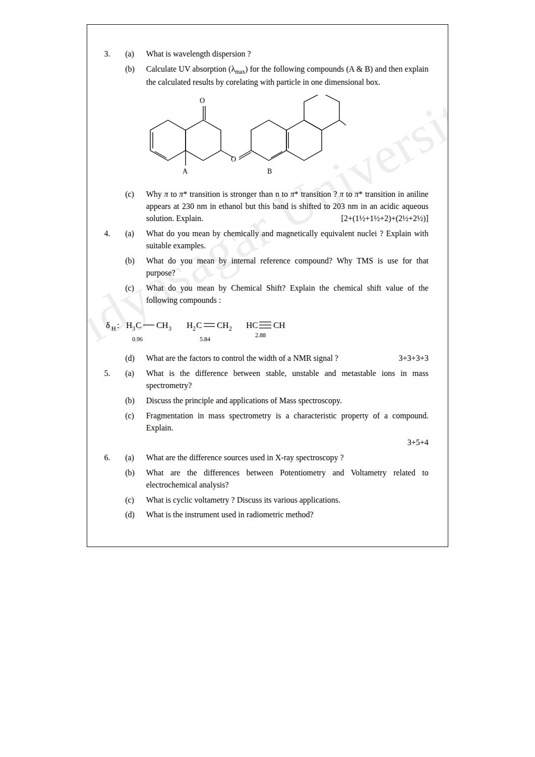Vidyasagar University
| 3. | (a) | What is wavelength dispersion ? |
| | (b) | Calculate UV absorption (λ max ) for the following compounds (A & B) and then explain the calculated results by corelating with particle in one dimensional box. |
O A O B
| | (c) | Why π to π * transition is stronger than n to π * transition ? π to π * transition in aniline appears at 230 nm in ethanol but this band is shifted to 203 nm in an acidic aqueous solution. Explain. [2+(1½+1½+2)+(2½+2½)] |
| 4. | (a) | What do you mean by chemically and magnetically equivalent nuclei ? Explain with suitable examples. |
| | (b) | What do you mean by internal reference compound? Why TMS is use for that purpose? |
| | (c) | What do you mean by Chemical Shift? Explain the chemical shift value of the following compounds : |
δ H : H 3 C CH 3 0.96 H 2 C CH 2 5.84 HC CH 2.88
| | (d) | What are the factors to control the width of a NMR signal ? 3+3+3+3 |
| 5. | (a) | What is the difference between stable, unstable and metastable ions in mass spectrometry? |
| | (b) | Discuss the principle and applications of Mass spectroscopy. |
| | (c) | Fragmentation in mass spectrometry is a characteristic property of a compound. Explain. |
| | | 3+5+4 |
| 6. | (a) | What are the difference sources used in X-ray spectroscopy ? |
| | (b) | What are the differences between Potentiometry and Voltametry related to electrochemical analysis? |
| | (c) | What is cyclic voltametry ? Discuss its various applications. |
| | (d) | What is the instrument used in radiometric method? |